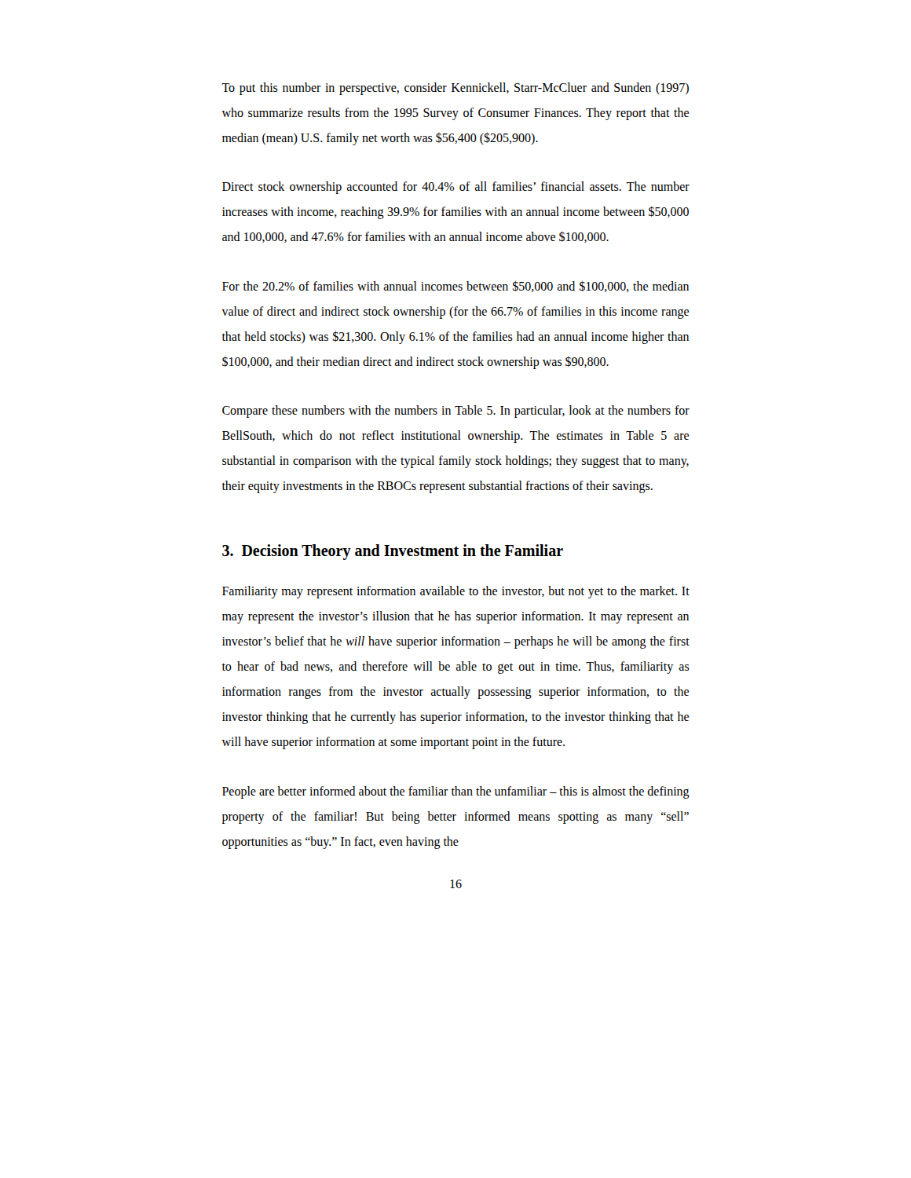To put this number in perspective, consider Kennickell, Starr-McCluer and Sunden (1997) who summarize results from the 1995 Survey of Consumer Finances. They report that the median (mean) U.S. family net worth was $56,400 ($205,900).
Direct stock ownership accounted for 40.4% of all families’ financial assets. The number increases with income, reaching 39.9% for families with an annual income between $50,000 and 100,000, and 47.6% for families with an annual income above $100,000.
For the 20.2% of families with annual incomes between $50,000 and $100,000, the median value of direct and indirect stock ownership (for the 66.7% of families in this income range that held stocks) was $21,300. Only 6.1% of the families had an annual income higher than $100,000, and their median direct and indirect stock ownership was $90,800.
Compare these numbers with the numbers in Table 5. In particular, look at the numbers for BellSouth, which do not reflect institutional ownership. The estimates in Table 5 are substantial in comparison with the typical family stock holdings; they suggest that to many, their equity investments in the RBOCs represent substantial fractions of their savings.
3. Decision Theory and Investment in the Familiar
Familiarity may represent information available to the investor, but not yet to the market. It may represent the investor’s illusion that he has superior information. It may represent an investor’s belief that he will have superior information – perhaps he will be among the first to hear of bad news, and therefore will be able to get out in time. Thus, familiarity as information ranges from the investor actually possessing superior information, to the investor thinking that he currently has superior information, to the investor thinking that he will have superior information at some important point in the future.
People are better informed about the familiar than the unfamiliar – this is almost the defining property of the familiar! But being better informed means spotting as many “sell” opportunities as “buy.” In fact, even having the
16